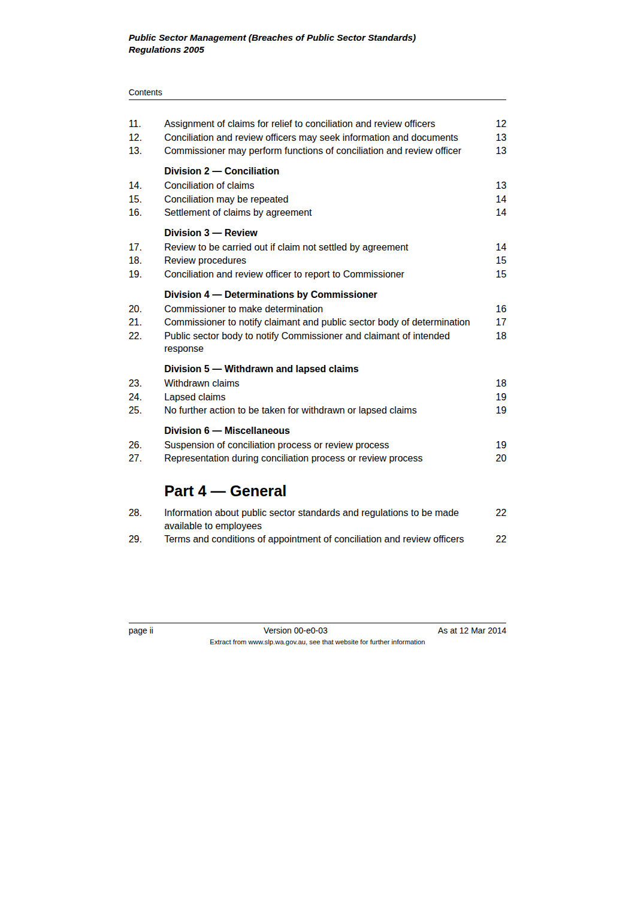Public Sector Management (Breaches of Public Sector Standards)
Regulations 2005
Contents
| 11. | Assignment of claims for relief to conciliation and review officers | 12 |
| 12. | Conciliation and review officers may seek information and documents | 13 |
| 13. | Commissioner may perform functions of conciliation and review officer | 13 |
| | Division 2 — Conciliation | |
| 14. | Conciliation of claims | 13 |
| 15. | Conciliation may be repeated | 14 |
| 16. | Settlement of claims by agreement | 14 |
| | Division 3 — Review | |
| 17. | Review to be carried out if claim not settled by agreement | 14 |
| 18. | Review procedures | 15 |
| 19. | Conciliation and review officer to report to Commissioner | 15 |
| | Division 4 — Determinations by Commissioner | |
| 20. | Commissioner to make determination | 16 |
| 21. | Commissioner to notify claimant and public sector body of determination | 17 |
| 22. | Public sector body to notify Commissioner and claimant of intended response | 18 |
| | Division 5 — Withdrawn and lapsed claims | |
| 23. | Withdrawn claims | 18 |
| 24. | Lapsed claims | 19 |
| 25. | No further action to be taken for withdrawn or lapsed claims | 19 |
| | Division 6 — Miscellaneous | |
| 26. | Suspension of conciliation process or review process | 19 |
| 27. | Representation during conciliation process or review process | 20 |
| | Part 4 — General | |
| 28. | Information about public sector standards and regulations to be made available to employees | 22 |
| 29. | Terms and conditions of appointment of conciliation and review officers | 22 |
page ii
Version 00-e0-03
As at 12 Mar 2014
Extract from www.slp.wa.gov.au, see that website for further information